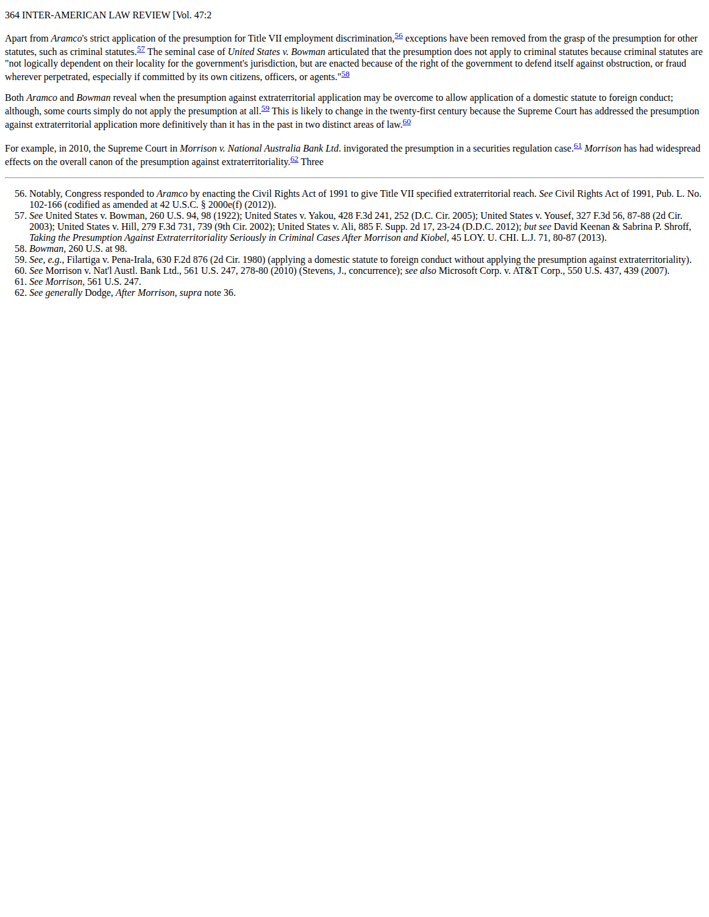364 INTER-AMERICAN LAW REVIEW [Vol. 47:2
Apart from Aramco's strict application of the presumption for Title VII employment discrimination,56 exceptions have been removed from the grasp of the presumption for other statutes, such as criminal statutes.57 The seminal case of United States v. Bowman articulated that the presumption does not apply to criminal statutes because criminal statutes are "not logically dependent on their locality for the government's jurisdiction, but are enacted because of the right of the government to defend itself against obstruction, or fraud wherever perpetrated, especially if committed by its own citizens, officers, or agents."58
Both Aramco and Bowman reveal when the presumption against extraterritorial application may be overcome to allow application of a domestic statute to foreign conduct; although, some courts simply do not apply the presumption at all.59 This is likely to change in the twenty-first century because the Supreme Court has addressed the presumption against extraterritorial application more definitively than it has in the past in two distinct areas of law.60
For example, in 2010, the Supreme Court in Morrison v. National Australia Bank Ltd. invigorated the presumption in a securities regulation case.61 Morrison has had widespread effects on the overall canon of the presumption against extraterritoriality.62 Three
Notably, Congress responded to Aramco by enacting the Civil Rights Act of 1991 to give Title VII specified extraterritorial reach. See Civil Rights Act of 1991, Pub. L. No. 102-166 (codified as amended at 42 U.S.C. § 2000e(f) (2012)).
See United States v. Bowman, 260 U.S. 94, 98 (1922); United States v. Yakou, 428 F.3d 241, 252 (D.C. Cir. 2005); United States v. Yousef, 327 F.3d 56, 87-88 (2d Cir. 2003); United States v. Hill, 279 F.3d 731, 739 (9th Cir. 2002); United States v. Ali, 885 F. Supp. 2d 17, 23-24 (D.D.C. 2012); but see David Keenan & Sabrina P. Shroff, Taking the Presumption Against Extraterritoriality Seriously in Criminal Cases After Morrison and Kiobel, 45 LOY. U. CHI. L.J. 71, 80-87 (2013).
Bowman, 260 U.S. at 98.
See, e.g., Filartiga v. Pena-Irala, 630 F.2d 876 (2d Cir. 1980) (applying a domestic statute to foreign conduct without applying the presumption against extraterritoriality).
See Morrison v. Nat'l Austl. Bank Ltd., 561 U.S. 247, 278-80 (2010) (Stevens, J., concurrence); see also Microsoft Corp. v. AT&T Corp., 550 U.S. 437, 439 (2007).
See Morrison, 561 U.S. 247.
See generally Dodge, After Morrison, supra note 36.